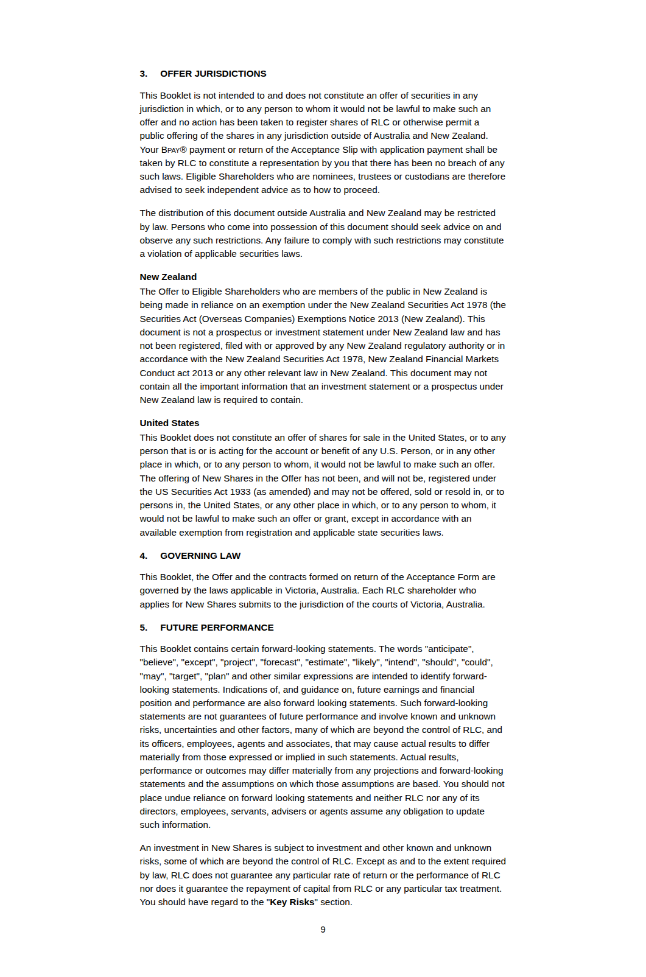3. OFFER JURISDICTIONS
This Booklet is not intended to and does not constitute an offer of securities in any jurisdiction in which, or to any person to whom it would not be lawful to make such an offer and no action has been taken to register shares of RLC or otherwise permit a public offering of the shares in any jurisdiction outside of Australia and New Zealand. Your Bpay® payment or return of the Acceptance Slip with application payment shall be taken by RLC to constitute a representation by you that there has been no breach of any such laws. Eligible Shareholders who are nominees, trustees or custodians are therefore advised to seek independent advice as to how to proceed.
The distribution of this document outside Australia and New Zealand may be restricted by law. Persons who come into possession of this document should seek advice on and observe any such restrictions. Any failure to comply with such restrictions may constitute a violation of applicable securities laws.
New Zealand
The Offer to Eligible Shareholders who are members of the public in New Zealand is being made in reliance on an exemption under the New Zealand Securities Act 1978 (the Securities Act (Overseas Companies) Exemptions Notice 2013 (New Zealand). This document is not a prospectus or investment statement under New Zealand law and has not been registered, filed with or approved by any New Zealand regulatory authority or in accordance with the New Zealand Securities Act 1978, New Zealand Financial Markets Conduct act 2013 or any other relevant law in New Zealand. This document may not contain all the important information that an investment statement or a prospectus under New Zealand law is required to contain.
United States
This Booklet does not constitute an offer of shares for sale in the United States, or to any person that is or is acting for the account or benefit of any U.S. Person, or in any other place in which, or to any person to whom, it would not be lawful to make such an offer.
The offering of New Shares in the Offer has not been, and will not be, registered under the US Securities Act 1933 (as amended) and may not be offered, sold or resold in, or to persons in, the United States, or any other place in which, or to any person to whom, it would not be lawful to make such an offer or grant, except in accordance with an available exemption from registration and applicable state securities laws.
4. GOVERNING LAW
This Booklet, the Offer and the contracts formed on return of the Acceptance Form are governed by the laws applicable in Victoria, Australia. Each RLC shareholder who applies for New Shares submits to the jurisdiction of the courts of Victoria, Australia.
5. FUTURE PERFORMANCE
This Booklet contains certain forward-looking statements. The words "anticipate", "believe", "except", "project", "forecast", "estimate", "likely", "intend", "should", "could", "may", "target", "plan" and other similar expressions are intended to identify forward-looking statements. Indications of, and guidance on, future earnings and financial position and performance are also forward looking statements. Such forward-looking statements are not guarantees of future performance and involve known and unknown risks, uncertainties and other factors, many of which are beyond the control of RLC, and its officers, employees, agents and associates, that may cause actual results to differ materially from those expressed or implied in such statements. Actual results, performance or outcomes may differ materially from any projections and forward-looking statements and the assumptions on which those assumptions are based. You should not place undue reliance on forward looking statements and neither RLC nor any of its directors, employees, servants, advisers or agents assume any obligation to update such information.
An investment in New Shares is subject to investment and other known and unknown risks, some of which are beyond the control of RLC. Except as and to the extent required by law, RLC does not guarantee any particular rate of return or the performance of RLC nor does it guarantee the repayment of capital from RLC or any particular tax treatment. You should have regard to the "Key Risks" section.
9